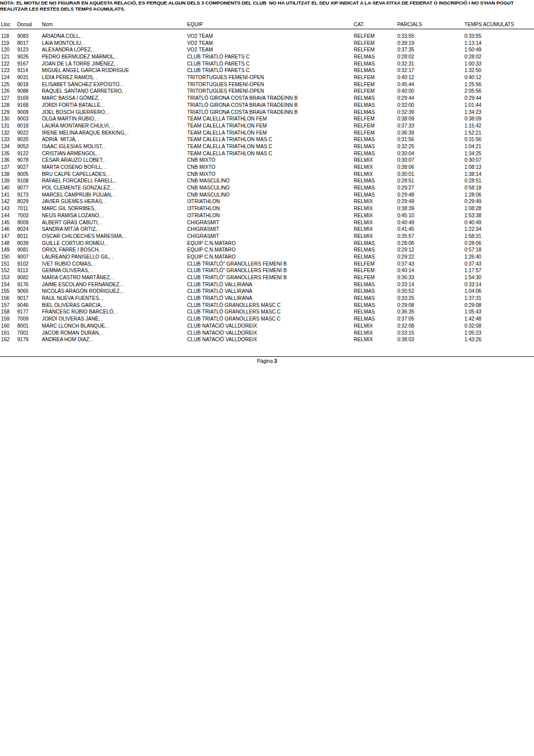NOTA: EL MOTIU DE NO FIGURAR EN AQUESTA RELACIÓ, ES PERQUE ALGUN DELS 3 COMPONENTS DEL CLUB NO HA UTILITZAT EL SEU XIP INDICAT A LA SEVA FITXA DE FEDERAT O INSCRIPCIÓ I NO S'HAN POGUT REALITZAR LES RESTES DELS TEMPS ACUMULATS.
| Lloc | Dorsal | Nom | EQUIP | CAT. | PARCIALS | TEMPS ACUMULATS |
| --- | --- | --- | --- | --- | --- | --- |
| 118 | 9083 | ARIADNA COLL, . | VO2 TEAM | RELFEM | 0:33:55 | 0:33:55 |
| 119 | 8017 | LAIA MONTOLIU, . | VO2 TEAM | RELFEM | 0:39:19 | 1:13:14 |
| 120 | 9123 | ALEXANDRA LOPEZ, . | VO2 TEAM | RELFEM | 0:37:35 | 1:50:49 |
| 121 | 9026 | PEDRO BERMUDEZ MARMOL, . | CLUB TRIATLÓ PARETS C | RELMAS | 0:28:02 | 0:28:02 |
| 122 | 9167 | JOAN DE LA TORRE JIMÉNEZ, . | CLUB TRIATLÓ PARETS C | RELMAS | 0:32:31 | 1:00:33 |
| 123 | 9114 | MIGUEL ANGEL GARCÍA RODRÍGUE | CLUB TRIATLÓ PARETS C | RELMAS | 0:32:17 | 1:32:50 |
| 124 | 9031 | LIDIA PÉREZ RAMOS, . | TRITORTUGUES FEMENÍ-OPEN | RELFEM | 0:40:12 | 0:40:12 |
| 125 | 9018 | ELISABET SÁNCHEZ EXPÓSITO, . | TRITORTUGUES FEMENÍ-OPEN | RELFEM | 0:45:44 | 1:25:56 |
| 126 | 9088 | RAQUEL SANTANO CARRETERO, . | TRITORTUGUES FEMENÍ-OPEN | RELFEM | 0:40:00 | 2:05:56 |
| 127 | 9169 | MARC BASSA I GÓMEZ, . | TRIATLÓ GIRONA COSTA BRAVA TRADEINN B | RELMAS | 0:29:44 | 0:29:44 |
| 128 | 9168 | JORDI FORTIÀ BATALLÉ, . | TRIATLÓ GIRONA COSTA BRAVA TRADEINN B | RELMAS | 0:32:00 | 1:01:44 |
| 129 | 9009 | JOEL BOSCH GUERRERO, . | TRIATLÓ GIRONA COSTA BRAVA TRADEINN B | RELMAS | 0:32:39 | 1:34:23 |
| 130 | 9003 | OLGA MARTIN RUBIO, . | TEAM CALELLA TRIATHLON FEM | RELFEM | 0:38:09 | 0:38:09 |
| 131 | 8018 | LAURA MONTANER CHULVI, . | TEAM CALELLA TRIATHLON FEM | RELFEM | 0:37:33 | 1:15:42 |
| 132 | 9022 | IRENE MELINA ARAQUE BEKKING, . | TEAM CALELLA TRIATHLON FEM | RELFEM | 0:36:39 | 1:52:21 |
| 133 | 9020 | ADRIÀ MITJÀ, . | TEAM CALELLA TRIATHLON MAS C | RELMAS | 0:31:56 | 0:31:56 |
| 134 | 9053 | ISAAC IGLESIAS MOLIST, . | TEAM CALELLA TRIATHLON MAS C | RELMAS | 0:32:25 | 1:04:21 |
| 135 | 9122 | CRISTIAN ARMENGOL, . | TEAM CALELLA TRIATHLON MAS C | RELMAS | 0:30:04 | 1:34:25 |
| 136 | 9078 | CÈSAR ARAUZO LLOBET, . | CNB MIXTO | RELMIX | 0:30:07 | 0:30:07 |
| 137 | 9027 | MARTA COSENO BOFILL, . | CNB MIXTO | RELMIX | 0:38:06 | 1:08:13 |
| 138 | 9005 | BRU CALPE CAPELLADES, . | CNB MIXTO | RELMIX | 0:30:01 | 1:38:14 |
| 139 | 9108 | RAFAEL FORCADELL FARELL, . | CNB MASCULINO | RELMAS | 0:28:51 | 0:28:51 |
| 140 | 9077 | POL CLEMENTE GONZALEZ, . | CNB MASCULINO | RELMAS | 0:29:27 | 0:58:18 |
| 141 | 9173 | MARCEL CAMPRUBI PIJUAN, . | CNB MASCULINO | RELMAS | 0:29:48 | 1:28:06 |
| 142 | 8029 | JAVIER GÜEMES HERAS, . | I3TRIATHLON | RELMIX | 0:29:49 | 0:29:49 |
| 143 | 7011 | MARC GIL SORRIBES, . | I3TRIATHLON | RELMIX | 0:38:39 | 1:08:28 |
| 144 | 7003 | NEUS RAMISA LOZANO, . | I3TRIATHLON | RELMIX | 0:45:10 | 1:53:38 |
| 145 | 8009 | ALBERT GRAS CABUTI, . | CHIGRASMIT | RELMIX | 0:40:49 | 0:40:49 |
| 146 | 8024 | SANDRA MITJÀ ORTIZ, . | CHIGRASMIT | RELMIX | 0:41:45 | 1:22:34 |
| 147 | 8011 | OSCAR CHILOECHES MARESMA, . | CHIGRASMIT | RELMIX | 0:35:57 | 1:58:31 |
| 148 | 9039 | GUILLE CORTIJO ROMEU, . | EQUIP C.N.MATARO | RELMAS | 0:28:06 | 0:28:06 |
| 149 | 9081 | ORIOL FARRE I BOSCH, . | EQUIP C.N.MATARO | RELMAS | 0:29:12 | 0:57:18 |
| 150 | 9007 | LAUREANO PANISELLO GIL, . | EQUIP C.N.MATARO | RELMAS | 0:29:22 | 1:26:40 |
| 151 | 9102 | IVET RUBIO COMAS, . | CLUB TRIATLÓ" GRANOLLERS FEMENÍ B | RELFEM | 0:37:43 | 0:37:43 |
| 152 | 9113 | GEMMA OLIVERAS, . | CLUB TRIATLÓ" GRANOLLERS FEMENÍ B | RELFEM | 0:40:14 | 1:17:57 |
| 153 | 9082 | MARIA CASTRO MARTÃ­NEZ, . | CLUB TRIATLÓ" GRANOLLERS FEMENÍ B | RELFEM | 0:36:33 | 1:54:30 |
| 154 | 9176 | JAIME ESCOLANO FERNÁNDEZ, . | CLUB TRIATLÓ VALLIRANA | RELMAS | 0:33:14 | 0:33:14 |
| 155 | 9065 | NICOLÁS ARAGÓN RODRIGUEZ, . | CLUB TRIATLÓ VALLIRANA | RELMAS | 0:30:52 | 1:04:06 |
| 156 | 9017 | RAUL NUEVA FUENTES, . | CLUB TRIATLÓ VALLIRANA | RELMAS | 0:33:25 | 1:37:31 |
| 157 | 9046 | BIEL OLIVERAS GARCIA, . | CLUB TRIATLÓ GRANOLLERS MASC C | RELMAS | 0:29:08 | 0:29:08 |
| 158 | 9177 | FRANCESC RUBIO BARCELÓ, . | CLUB TRIATLÓ GRANOLLERS MASC C | RELMAS | 0:36:35 | 1:05:43 |
| 159 | 7009 | JORDI OLIVERAS JANÉ, . | CLUB TRIATLÓ GRANOLLERS MASC C | RELMAS | 0:37:05 | 1:42:48 |
| 160 | 8001 | MARC LLONCH BLANQUE, . | CLUB NATACIÓ VALLDOREIX | RELMIX | 0:32:08 | 0:32:08 |
| 161 | 7001 | JACOB ROMAN DURAN, . | CLUB NATACIÓ VALLDOREIX | RELMIX | 0:33:15 | 1:05:23 |
| 162 | 9179 | ANDREA HOM DIAZ, . | CLUB NATACIÓ VALLDOREIX | RELMIX | 0:38:03 | 1:43:26 |
Pàgina 3